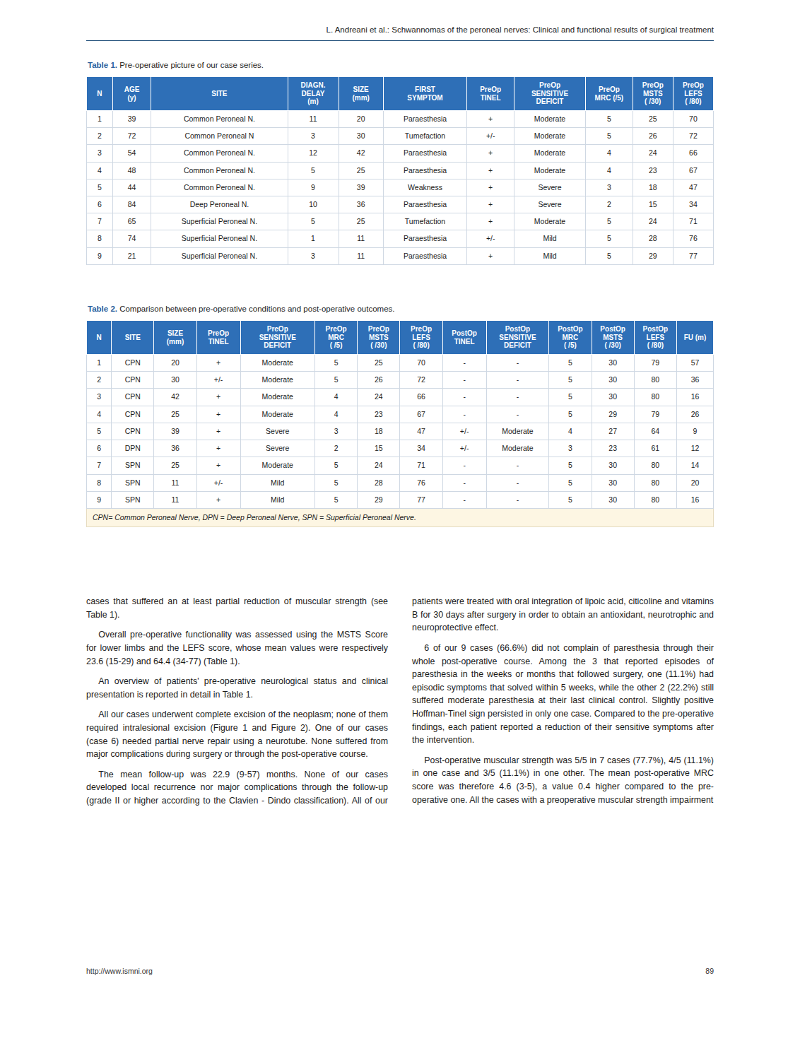L. Andreani et al.: Schwannomas of the peroneal nerves: Clinical and functional results of surgical treatment
Table 1. Pre-operative picture of our case series.
| N | AGE (y) | SITE | DIAGN. DELAY (m) | SIZE (mm) | FIRST SYMPTOM | PreOp TINEL | PreOp SENSITIVE DEFICIT | PreOp MRC (/5) | PreOp MSTS ( /30) | PreOp LEFS ( /80) |
| --- | --- | --- | --- | --- | --- | --- | --- | --- | --- | --- |
| 1 | 39 | Common Peroneal N. | 11 | 20 | Paraesthesia | + | Moderate | 5 | 25 | 70 |
| 2 | 72 | Common Peroneal N | 3 | 30 | Tumefaction | +/- | Moderate | 5 | 26 | 72 |
| 3 | 54 | Common Peroneal N. | 12 | 42 | Paraesthesia | + | Moderate | 4 | 24 | 66 |
| 4 | 48 | Common Peroneal N. | 5 | 25 | Paraesthesia | + | Moderate | 4 | 23 | 67 |
| 5 | 44 | Common Peroneal N. | 9 | 39 | Weakness | + | Severe | 3 | 18 | 47 |
| 6 | 84 | Deep Peroneal N. | 10 | 36 | Paraesthesia | + | Severe | 2 | 15 | 34 |
| 7 | 65 | Superficial Peroneal N. | 5 | 25 | Tumefaction | + | Moderate | 5 | 24 | 71 |
| 8 | 74 | Superficial Peroneal N. | 1 | 11 | Paraesthesia | +/- | Mild | 5 | 28 | 76 |
| 9 | 21 | Superficial Peroneal N. | 3 | 11 | Paraesthesia | + | Mild | 5 | 29 | 77 |
Table 2. Comparison between pre-operative conditions and post-operative outcomes.
| N | SITE | SIZE (mm) | PreOp TINEL | PreOp SENSITIVE DEFICIT | PreOp MRC ( /5) | PreOp MSTS ( /30) | PreOp LEFS ( /80) | PostOp TINEL | PostOp SENSITIVE DEFICIT | PostOp MRC ( /5) | PostOp MSTS ( /30) | PostOp LEFS ( /80) | FU (m) |
| --- | --- | --- | --- | --- | --- | --- | --- | --- | --- | --- | --- | --- | --- |
| 1 | CPN | 20 | + | Moderate | 5 | 25 | 70 | - | - | 5 | 30 | 79 | 57 |
| 2 | CPN | 30 | +/- | Moderate | 5 | 26 | 72 | - | - | 5 | 30 | 80 | 36 |
| 3 | CPN | 42 | + | Moderate | 4 | 24 | 66 | - | - | 5 | 30 | 80 | 16 |
| 4 | CPN | 25 | + | Moderate | 4 | 23 | 67 | - | - | 5 | 29 | 79 | 26 |
| 5 | CPN | 39 | + | Severe | 3 | 18 | 47 | +/- | Moderate | 4 | 27 | 64 | 9 |
| 6 | DPN | 36 | + | Severe | 2 | 15 | 34 | +/- | Moderate | 3 | 23 | 61 | 12 |
| 7 | SPN | 25 | + | Moderate | 5 | 24 | 71 | - | - | 5 | 30 | 80 | 14 |
| 8 | SPN | 11 | +/- | Mild | 5 | 28 | 76 | - | - | 5 | 30 | 80 | 20 |
| 9 | SPN | 11 | + | Mild | 5 | 29 | 77 | - | - | 5 | 30 | 80 | 16 |
| CPN= Common Peroneal Nerve, DPN = Deep Peroneal Nerve, SPN = Superficial Peroneal Nerve. |
cases that suffered an at least partial reduction of muscular strength (see Table 1).
Overall pre-operative functionality was assessed using the MSTS Score for lower limbs and the LEFS score, whose mean values were respectively 23.6 (15-29) and 64.4 (34-77) (Table 1).
An overview of patients' pre-operative neurological status and clinical presentation is reported in detail in Table 1.
All our cases underwent complete excision of the neoplasm; none of them required intralesional excision (Figure 1 and Figure 2). One of our cases (case 6) needed partial nerve repair using a neurotube. None suffered from major complications during surgery or through the post-operative course.
The mean follow-up was 22.9 (9-57) months. None of our cases developed local recurrence nor major complications through the follow-up (grade II or higher according to the Clavien - Dindo classification). All of our patients were treated with oral integration of lipoic acid, citicoline and vitamins B for 30 days after surgery in order to obtain an antioxidant, neurotrophic and neuroprotective effect.
6 of our 9 cases (66.6%) did not complain of paresthesia through their whole post-operative course. Among the 3 that reported episodes of paresthesia in the weeks or months that followed surgery, one (11.1%) had episodic symptoms that solved within 5 weeks, while the other 2 (22.2%) still suffered moderate paresthesia at their last clinical control. Slightly positive Hoffman-Tinel sign persisted in only one case. Compared to the pre-operative findings, each patient reported a reduction of their sensitive symptoms after the intervention.
Post-operative muscular strength was 5/5 in 7 cases (77.7%), 4/5 (11.1%) in one case and 3/5 (11.1%) in one other. The mean post-operative MRC score was therefore 4.6 (3-5), a value 0.4 higher compared to the pre-operative one. All the cases with a preoperative muscular strength impairment
http://www.ismni.org 89